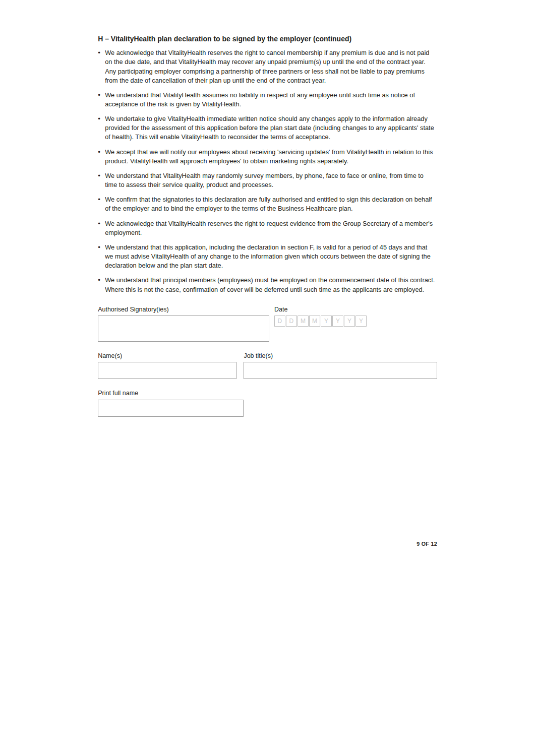H – VitalityHealth plan declaration to be signed by the employer (continued)
We acknowledge that VitalityHealth reserves the right to cancel membership if any premium is due and is not paid on the due date, and that VitalityHealth may recover any unpaid premium(s) up until the end of the contract year. Any participating employer comprising a partnership of three partners or less shall not be liable to pay premiums from the date of cancellation of their plan up until the end of the contract year.
We understand that VitalityHealth assumes no liability in respect of any employee until such time as notice of acceptance of the risk is given by VitalityHealth.
We undertake to give VitalityHealth immediate written notice should any changes apply to the information already provided for the assessment of this application before the plan start date (including changes to any applicants' state of health). This will enable VitalityHealth to reconsider the terms of acceptance.
We accept that we will notify our employees about receiving 'servicing updates' from VitalityHealth in relation to this product. VitalityHealth will approach employees' to obtain marketing rights separately.
We understand that VitalityHealth may randomly survey members, by phone, face to face or online, from time to time to assess their service quality, product and processes.
We confirm that the signatories to this declaration are fully authorised and entitled to sign this declaration on behalf of the employer and to bind the employer to the terms of the Business Healthcare plan.
We acknowledge that VitalityHealth reserves the right to request evidence from the Group Secretary of a member's employment.
We understand that this application, including the declaration in section F, is valid for a period of 45 days and that we must advise VitalityHealth of any change to the information given which occurs between the date of signing the declaration below and the plan start date.
We understand that principal members (employees) must be employed on the commencement date of this contract. Where this is not the case, confirmation of cover will be deferred until such time as the applicants are employed.
Authorised Signatory(ies)
Date
D
D
M
M
Y
Y
Y
Y
Name(s)
Job title(s)
Print full name
9 OF 12